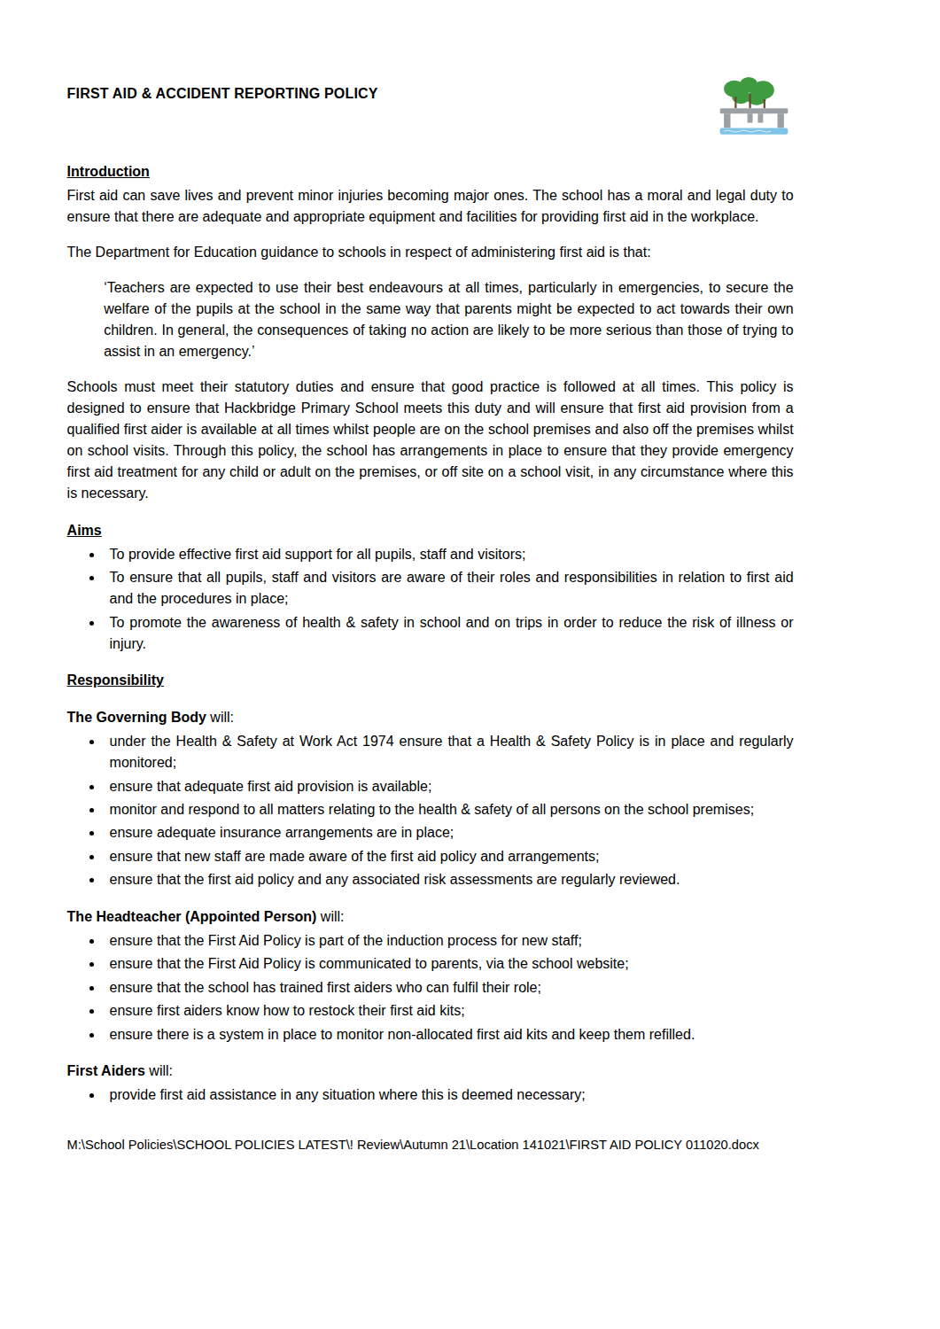FIRST AID & ACCIDENT REPORTING POLICY
Introduction
First aid can save lives and prevent minor injuries becoming major ones. The school has a moral and legal duty to ensure that there are adequate and appropriate equipment and facilities for providing first aid in the workplace.
The Department for Education guidance to schools in respect of administering first aid is that:
‘Teachers are expected to use their best endeavours at all times, particularly in emergencies, to secure the welfare of the pupils at the school in the same way that parents might be expected to act towards their own children. In general, the consequences of taking no action are likely to be more serious than those of trying to assist in an emergency.’
Schools must meet their statutory duties and ensure that good practice is followed at all times. This policy is designed to ensure that Hackbridge Primary School meets this duty and will ensure that first aid provision from a qualified first aider is available at all times whilst people are on the school premises and also off the premises whilst on school visits. Through this policy, the school has arrangements in place to ensure that they provide emergency first aid treatment for any child or adult on the premises, or off site on a school visit, in any circumstance where this is necessary.
Aims
To provide effective first aid support for all pupils, staff and visitors;
To ensure that all pupils, staff and visitors are aware of their roles and responsibilities in relation to first aid and the procedures in place;
To promote the awareness of health & safety in school and on trips in order to reduce the risk of illness or injury.
Responsibility
The Governing Body will:
under the Health & Safety at Work Act 1974 ensure that a Health & Safety Policy is in place and regularly monitored;
ensure that adequate first aid provision is available;
monitor and respond to all matters relating to the health & safety of all persons on the school premises;
ensure adequate insurance arrangements are in place;
ensure that new staff are made aware of the first aid policy and arrangements;
ensure that the first aid policy and any associated risk assessments are regularly reviewed.
The Headteacher (Appointed Person) will:
ensure that the First Aid Policy is part of the induction process for new staff;
ensure that the First Aid Policy is communicated to parents, via the school website;
ensure that the school has trained first aiders who can fulfil their role;
ensure first aiders know how to restock their first aid kits;
ensure there is a system in place to monitor non-allocated first aid kits and keep them refilled.
First Aiders will:
provide first aid assistance in any situation where this is deemed necessary;
M:\School Policies\SCHOOL POLICIES LATEST\! Review\Autumn 21\Location 141021\FIRST AID POLICY 011020.docx